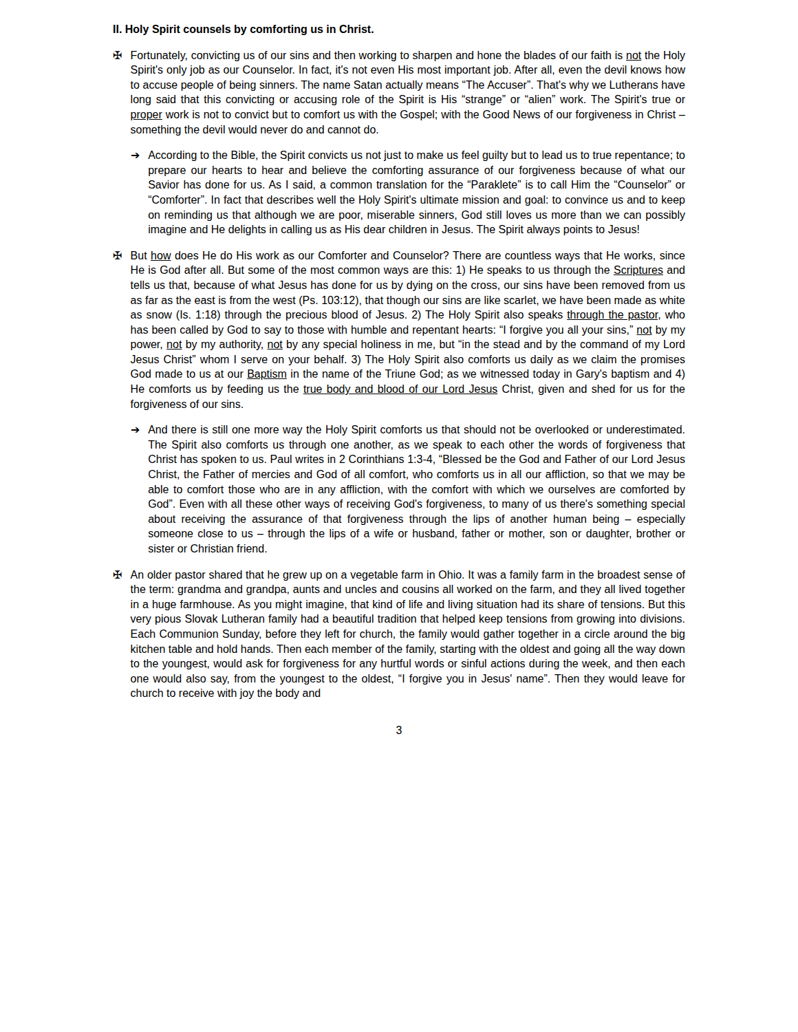II. Holy Spirit counsels by comforting us in Christ.
Fortunately, convicting us of our sins and then working to sharpen and hone the blades of our faith is not the Holy Spirit's only job as our Counselor. In fact, it's not even His most important job. After all, even the devil knows how to accuse people of being sinners. The name Satan actually means “The Accuser”. That's why we Lutherans have long said that this convicting or accusing role of the Spirit is His “strange” or “alien” work. The Spirit's true or proper work is not to convict but to comfort us with the Gospel; with the Good News of our forgiveness in Christ – something the devil would never do and cannot do.
According to the Bible, the Spirit convicts us not just to make us feel guilty but to lead us to true repentance; to prepare our hearts to hear and believe the comforting assurance of our forgiveness because of what our Savior has done for us. As I said, a common translation for the “Paraklete” is to call Him the “Counselor” or “Comforter”. In fact that describes well the Holy Spirit's ultimate mission and goal: to convince us and to keep on reminding us that although we are poor, miserable sinners, God still loves us more than we can possibly imagine and He delights in calling us as His dear children in Jesus. The Spirit always points to Jesus!
But how does He do His work as our Comforter and Counselor? There are countless ways that He works, since He is God after all. But some of the most common ways are this: 1) He speaks to us through the Scriptures and tells us that, because of what Jesus has done for us by dying on the cross, our sins have been removed from us as far as the east is from the west (Ps. 103:12), that though our sins are like scarlet, we have been made as white as snow (Is. 1:18) through the precious blood of Jesus. 2) The Holy Spirit also speaks through the pastor, who has been called by God to say to those with humble and repentant hearts: “I forgive you all your sins,” not by my power, not by my authority, not by any special holiness in me, but “in the stead and by the command of my Lord Jesus Christ” whom I serve on your behalf. 3) The Holy Spirit also comforts us daily as we claim the promises God made to us at our Baptism in the name of the Triune God; as we witnessed today in Gary's baptism and 4) He comforts us by feeding us the true body and blood of our Lord Jesus Christ, given and shed for us for the forgiveness of our sins.
And there is still one more way the Holy Spirit comforts us that should not be overlooked or underestimated. The Spirit also comforts us through one another, as we speak to each other the words of forgiveness that Christ has spoken to us. Paul writes in 2 Corinthians 1:3-4, “Blessed be the God and Father of our Lord Jesus Christ, the Father of mercies and God of all comfort, who comforts us in all our affliction, so that we may be able to comfort those who are in any affliction, with the comfort with which we ourselves are comforted by God”. Even with all these other ways of receiving God's forgiveness, to many of us there's something special about receiving the assurance of that forgiveness through the lips of another human being – especially someone close to us – through the lips of a wife or husband, father or mother, son or daughter, brother or sister or Christian friend.
An older pastor shared that he grew up on a vegetable farm in Ohio. It was a family farm in the broadest sense of the term: grandma and grandpa, aunts and uncles and cousins all worked on the farm, and they all lived together in a huge farmhouse. As you might imagine, that kind of life and living situation had its share of tensions. But this very pious Slovak Lutheran family had a beautiful tradition that helped keep tensions from growing into divisions. Each Communion Sunday, before they left for church, the family would gather together in a circle around the big kitchen table and hold hands. Then each member of the family, starting with the oldest and going all the way down to the youngest, would ask for forgiveness for any hurtful words or sinful actions during the week, and then each one would also say, from the youngest to the oldest, “I forgive you in Jesus' name”. Then they would leave for church to receive with joy the body and
3